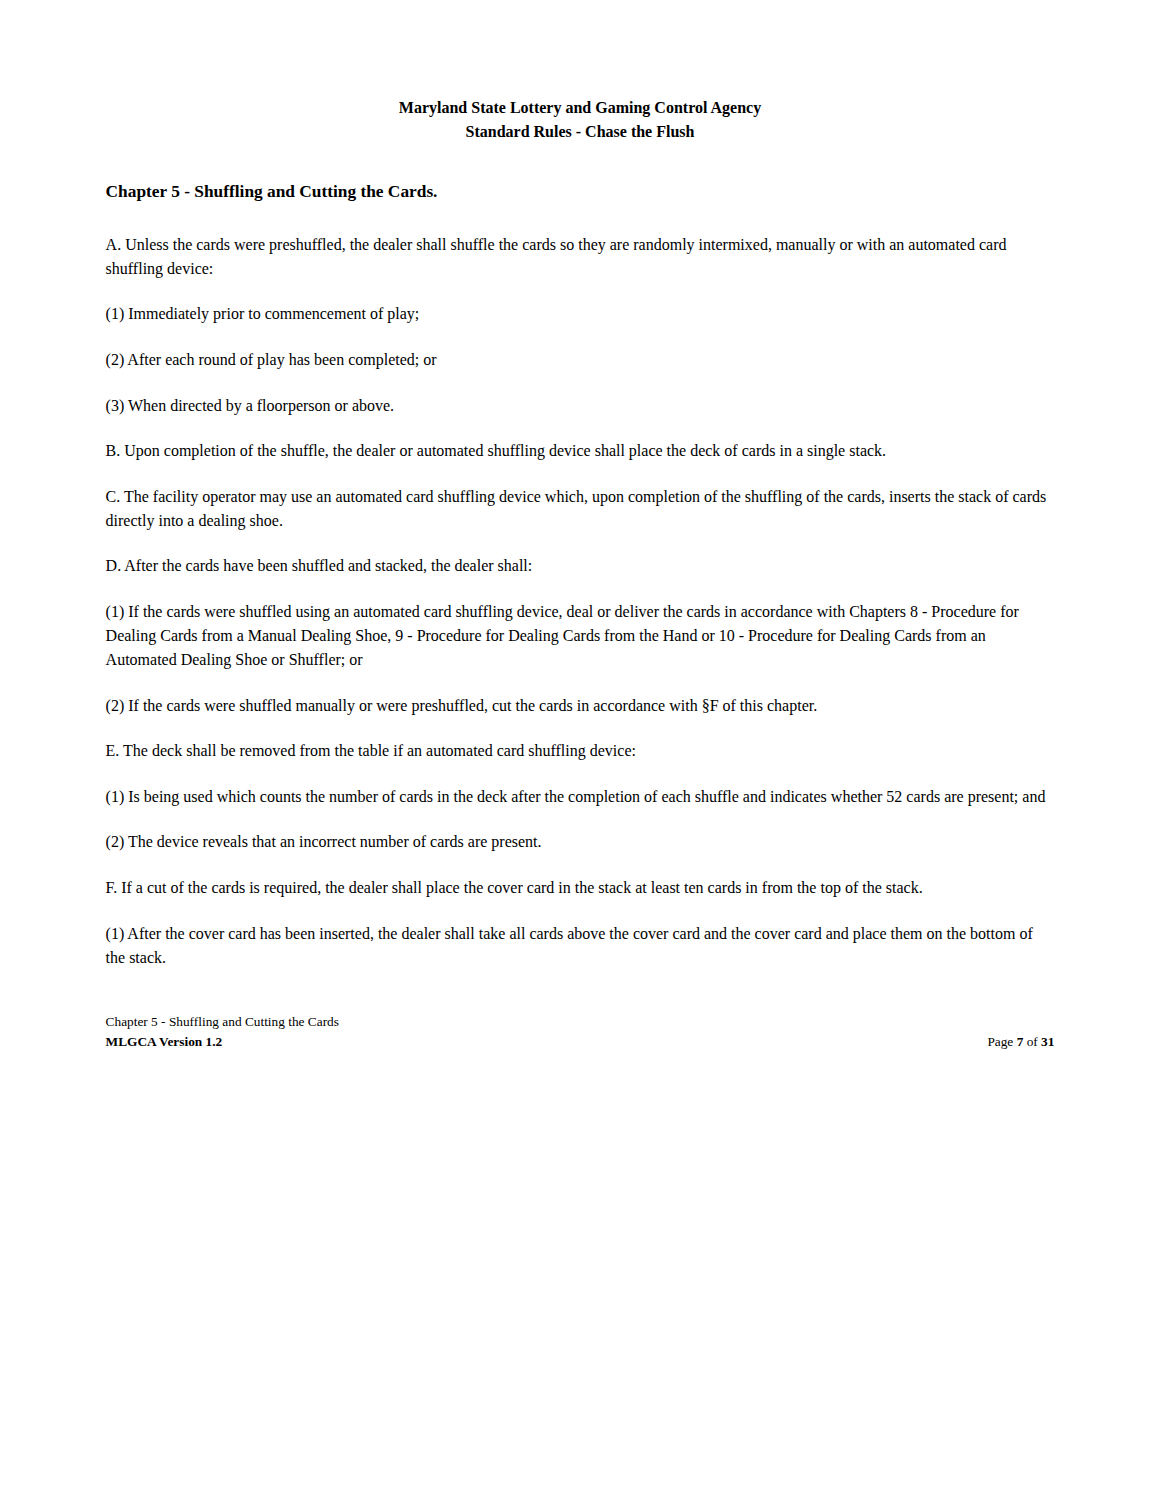Maryland State Lottery and Gaming Control Agency Standard Rules - Chase the Flush
Chapter 5 - Shuffling and Cutting the Cards.
A. Unless the cards were preshuffled, the dealer shall shuffle the cards so they are randomly intermixed, manually or with an automated card shuffling device:
(1) Immediately prior to commencement of play;
(2) After each round of play has been completed; or
(3) When directed by a floorperson or above.
B. Upon completion of the shuffle, the dealer or automated shuffling device shall place the deck of cards in a single stack.
C. The facility operator may use an automated card shuffling device which, upon completion of the shuffling of the cards, inserts the stack of cards directly into a dealing shoe.
D. After the cards have been shuffled and stacked, the dealer shall:
(1) If the cards were shuffled using an automated card shuffling device, deal or deliver the cards in accordance with Chapters 8 - Procedure for Dealing Cards from a Manual Dealing Shoe, 9 - Procedure for Dealing Cards from the Hand or 10 - Procedure for Dealing Cards from an Automated Dealing Shoe or Shuffler; or
(2) If the cards were shuffled manually or were preshuffled, cut the cards in accordance with §F of this chapter.
E. The deck shall be removed from the table if an automated card shuffling device:
(1) Is being used which counts the number of cards in the deck after the completion of each shuffle and indicates whether 52 cards are present; and
(2) The device reveals that an incorrect number of cards are present.
F. If a cut of the cards is required, the dealer shall place the cover card in the stack at least ten cards in from the top of the stack.
(1) After the cover card has been inserted, the dealer shall take all cards above the cover card and the cover card and place them on the bottom of the stack.
Chapter 5 - Shuffling and Cutting the Cards
MLGCA Version 1.2
Page 7 of 31